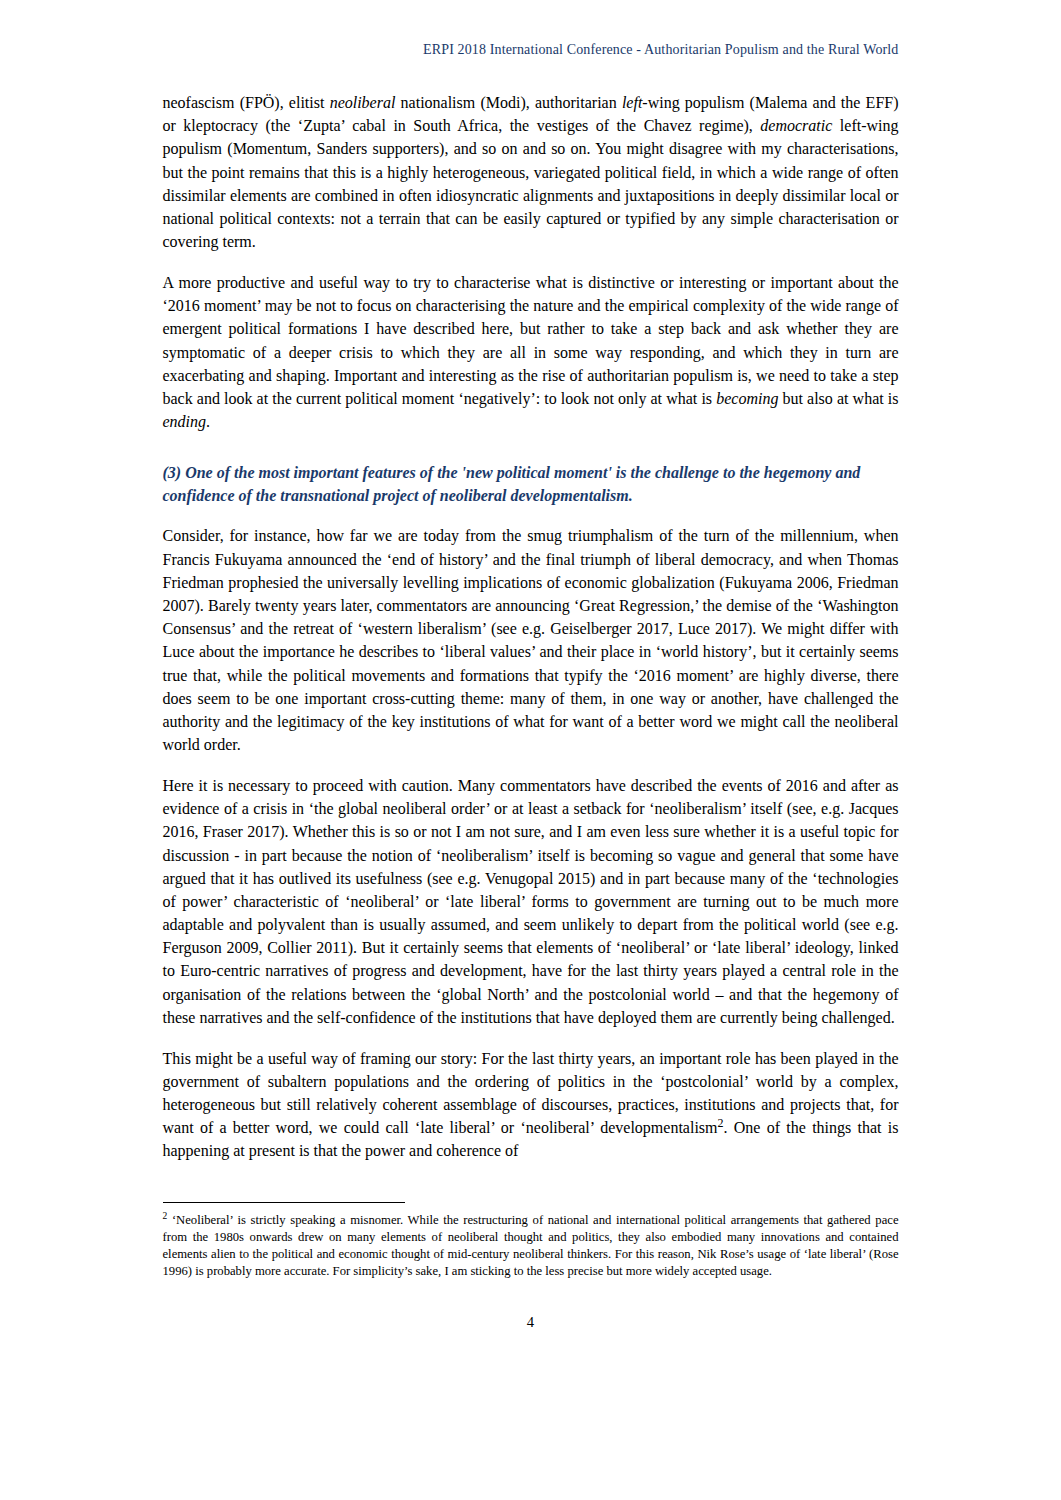ERPI 2018 International Conference - Authoritarian Populism and the Rural World
neofascism (FPÖ), elitist neoliberal nationalism (Modi), authoritarian left-wing populism (Malema and the EFF) or kleptocracy (the ‘Zupta’ cabal in South Africa, the vestiges of the Chavez regime), democratic left-wing populism (Momentum, Sanders supporters), and so on and so on. You might disagree with my characterisations, but the point remains that this is a highly heterogeneous, variegated political field, in which a wide range of often dissimilar elements are combined in often idiosyncratic alignments and juxtapositions in deeply dissimilar local or national political contexts: not a terrain that can be easily captured or typified by any simple characterisation or covering term.
A more productive and useful way to try to characterise what is distinctive or interesting or important about the ‘2016 moment’ may be not to focus on characterising the nature and the empirical complexity of the wide range of emergent political formations I have described here, but rather to take a step back and ask whether they are symptomatic of a deeper crisis to which they are all in some way responding, and which they in turn are exacerbating and shaping. Important and interesting as the rise of authoritarian populism is, we need to take a step back and look at the current political moment ‘negatively’: to look not only at what is becoming but also at what is ending.
(3) One of the most important features of the 'new political moment' is the challenge to the hegemony and confidence of the transnational project of neoliberal developmentalism.
Consider, for instance, how far we are today from the smug triumphalism of the turn of the millennium, when Francis Fukuyama announced the ‘end of history’ and the final triumph of liberal democracy, and when Thomas Friedman prophesied the universally levelling implications of economic globalization (Fukuyama 2006, Friedman 2007). Barely twenty years later, commentators are announcing ‘Great Regression,’ the demise of the ‘Washington Consensus’ and the retreat of ‘western liberalism’ (see e.g. Geiselberger 2017, Luce 2017). We might differ with Luce about the importance he describes to ‘liberal values’ and their place in ‘world history’, but it certainly seems true that, while the political movements and formations that typify the ‘2016 moment’ are highly diverse, there does seem to be one important cross-cutting theme: many of them, in one way or another, have challenged the authority and the legitimacy of the key institutions of what for want of a better word we might call the neoliberal world order.
Here it is necessary to proceed with caution. Many commentators have described the events of 2016 and after as evidence of a crisis in ‘the global neoliberal order’ or at least a setback for ‘neoliberalism’ itself (see, e.g. Jacques 2016, Fraser 2017). Whether this is so or not I am not sure, and I am even less sure whether it is a useful topic for discussion - in part because the notion of ‘neoliberalism’ itself is becoming so vague and general that some have argued that it has outlived its usefulness (see e.g. Venugopal 2015) and in part because many of the ‘technologies of power’ characteristic of ‘neoliberal’ or ‘late liberal’ forms to government are turning out to be much more adaptable and polyvalent than is usually assumed, and seem unlikely to depart from the political world (see e.g. Ferguson 2009, Collier 2011). But it certainly seems that elements of ‘neoliberal’ or ‘late liberal’ ideology, linked to Euro-centric narratives of progress and development, have for the last thirty years played a central role in the organisation of the relations between the ‘global North’ and the postcolonial world – and that the hegemony of these narratives and the self-confidence of the institutions that have deployed them are currently being challenged.
This might be a useful way of framing our story: For the last thirty years, an important role has been played in the government of subaltern populations and the ordering of politics in the ‘postcolonial’ world by a complex, heterogeneous but still relatively coherent assemblage of discourses, practices, institutions and projects that, for want of a better word, we could call ‘late liberal’ or ‘neoliberal’ developmentalism2. One of the things that is happening at present is that the power and coherence of
2 ‘Neoliberal’ is strictly speaking a misnomer. While the restructuring of national and international political arrangements that gathered pace from the 1980s onwards drew on many elements of neoliberal thought and politics, they also embodied many innovations and contained elements alien to the political and economic thought of mid-century neoliberal thinkers. For this reason, Nik Rose’s usage of ‘late liberal’ (Rose 1996) is probably more accurate. For simplicity’s sake, I am sticking to the less precise but more widely accepted usage.
4